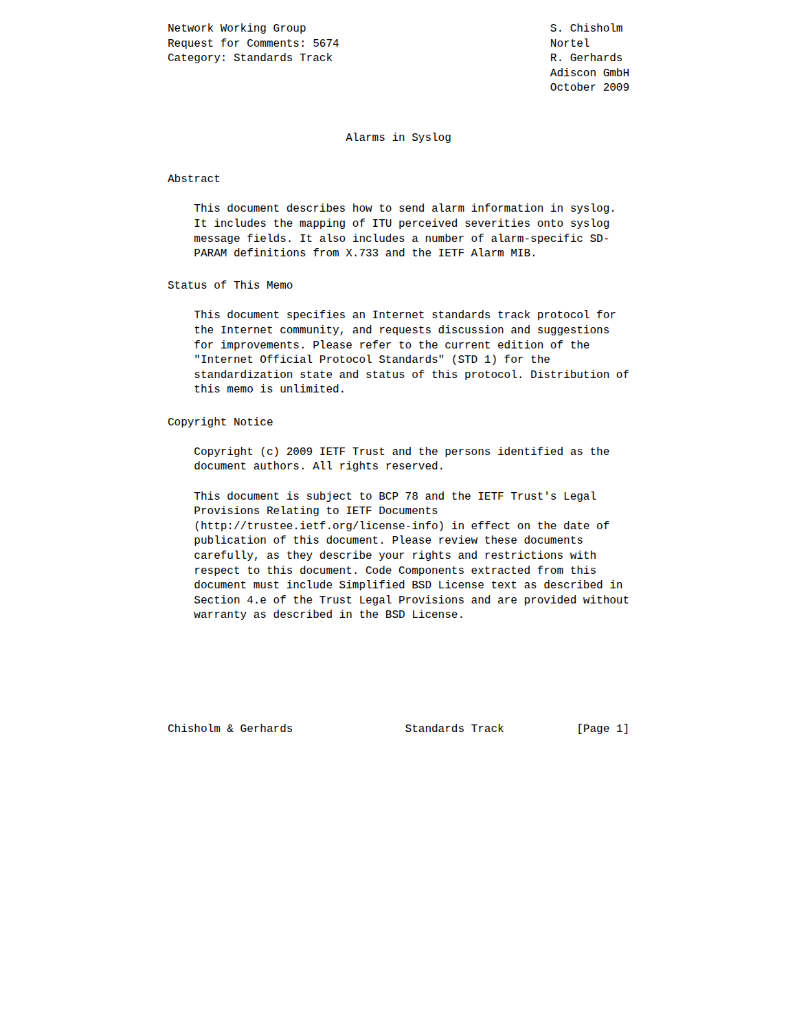Network Working Group Request for Comments: 5674 Category: Standards Track
S. Chisholm Nortel R. Gerhards Adiscon GmbH October 2009
Alarms in Syslog
Abstract
This document describes how to send alarm information in syslog. It includes the mapping of ITU perceived severities onto syslog message fields. It also includes a number of alarm-specific SD-PARAM definitions from X.733 and the IETF Alarm MIB.
Status of This Memo
This document specifies an Internet standards track protocol for the Internet community, and requests discussion and suggestions for improvements. Please refer to the current edition of the "Internet Official Protocol Standards" (STD 1) for the standardization state and status of this protocol. Distribution of this memo is unlimited.
Copyright Notice
Copyright (c) 2009 IETF Trust and the persons identified as the document authors. All rights reserved.
This document is subject to BCP 78 and the IETF Trust's Legal Provisions Relating to IETF Documents (http://trustee.ietf.org/license-info) in effect on the date of publication of this document. Please review these documents carefully, as they describe your rights and restrictions with respect to this document. Code Components extracted from this document must include Simplified BSD License text as described in Section 4.e of the Trust Legal Provisions and are provided without warranty as described in the BSD License.
Chisholm & Gerhards
Standards Track
[Page 1]